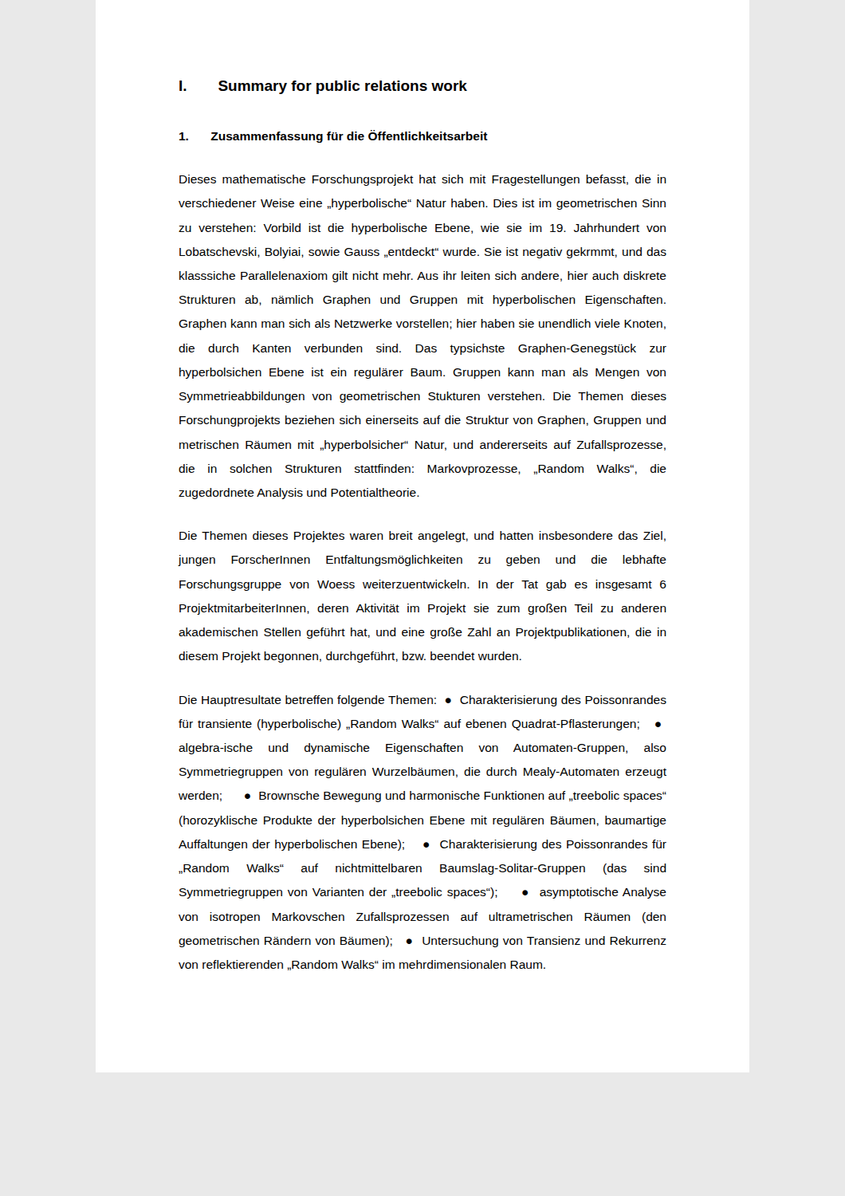I. Summary for public relations work
1. Zusammenfassung für die Öffentlichkeitsarbeit
Dieses mathematische Forschungsprojekt hat sich mit Fragestellungen befasst, die in verschiedener Weise eine „hyperbolische“ Natur haben. Dies ist im geometrischen Sinn zu verstehen: Vorbild ist die hyperbolische Ebene, wie sie im 19. Jahrhundert von Lobatschevski, Bolyiai, sowie Gauss „entdeckt“ wurde. Sie ist negativ gekrmmt, und das klasssiche Parallelenaxiom gilt nicht mehr. Aus ihr leiten sich andere, hier auch diskrete Strukturen ab, nämlich Graphen und Gruppen mit hyperbolischen Eigenschaften. Graphen kann man sich als Netzwerke vorstellen; hier haben sie unendlich viele Knoten, die durch Kanten verbunden sind. Das typsichste Graphen-Genegstück zur hyperbolsichen Ebene ist ein regulärer Baum. Gruppen kann man als Mengen von Symmetrieabbildungen von geometrischen Stukturen verstehen. Die Themen dieses Forschungprojekts beziehen sich einerseits auf die Struktur von Graphen, Gruppen und metrischen Räumen mit „hyperbolsicher“ Natur, und andererseits auf Zufallsprozesse, die in solchen Strukturen stattfinden: Markovprozesse, „Random Walks“, die zugedordnete Analysis und Potentialtheorie.
Die Themen dieses Projektes waren breit angelegt, und hatten insbesondere das Ziel, jungen ForscherInnen Entfaltungsmöglichkeiten zu geben und die lebhafte Forschungsgruppe von Woess weiterzuentwickeln. In der Tat gab es insgesamt 6 ProjektmitarbeiterInnen, deren Aktivität im Projekt sie zum großen Teil zu anderen akademischen Stellen geführt hat, und eine große Zahl an Projektpublikationen, die in diesem Projekt begonnen, durchgeführt, bzw. beendet wurden.
Die Hauptresultate betreffen folgende Themen: ● Charakterisierung des Poissonrandes für transiente (hyperbolische) „Random Walks“ auf ebenen Quadrat-Pflasterungen; ● algebra-ische und dynamische Eigenschaften von Automaten-Gruppen, also Symmetriegruppen von regulären Wurzelbäumen, die durch Mealy-Automaten erzeugt werden; ● Brownsche Bewegung und harmonische Funktionen auf „treebolic spaces“ (horozyklische Produkte der hyperbolsichen Ebene mit regulären Bäumen, baumartige Auffaltungen der hyperbolischen Ebene); ● Charakterisierung des Poissonrandes für „Random Walks“ auf nichtmittelbaren Baumslag-Solitar-Gruppen (das sind Symmetriegruppen von Varianten der „treebolic spaces“); ● asymptotische Analyse von isotropen Markovschen Zufallsprozessen auf ultrametrischen Räumen (den geometrischen Rändern von Bäumen); ● Untersuchung von Transienz und Rekurrenz von reflektierenden „Random Walks“ im mehrdimensionalen Raum.